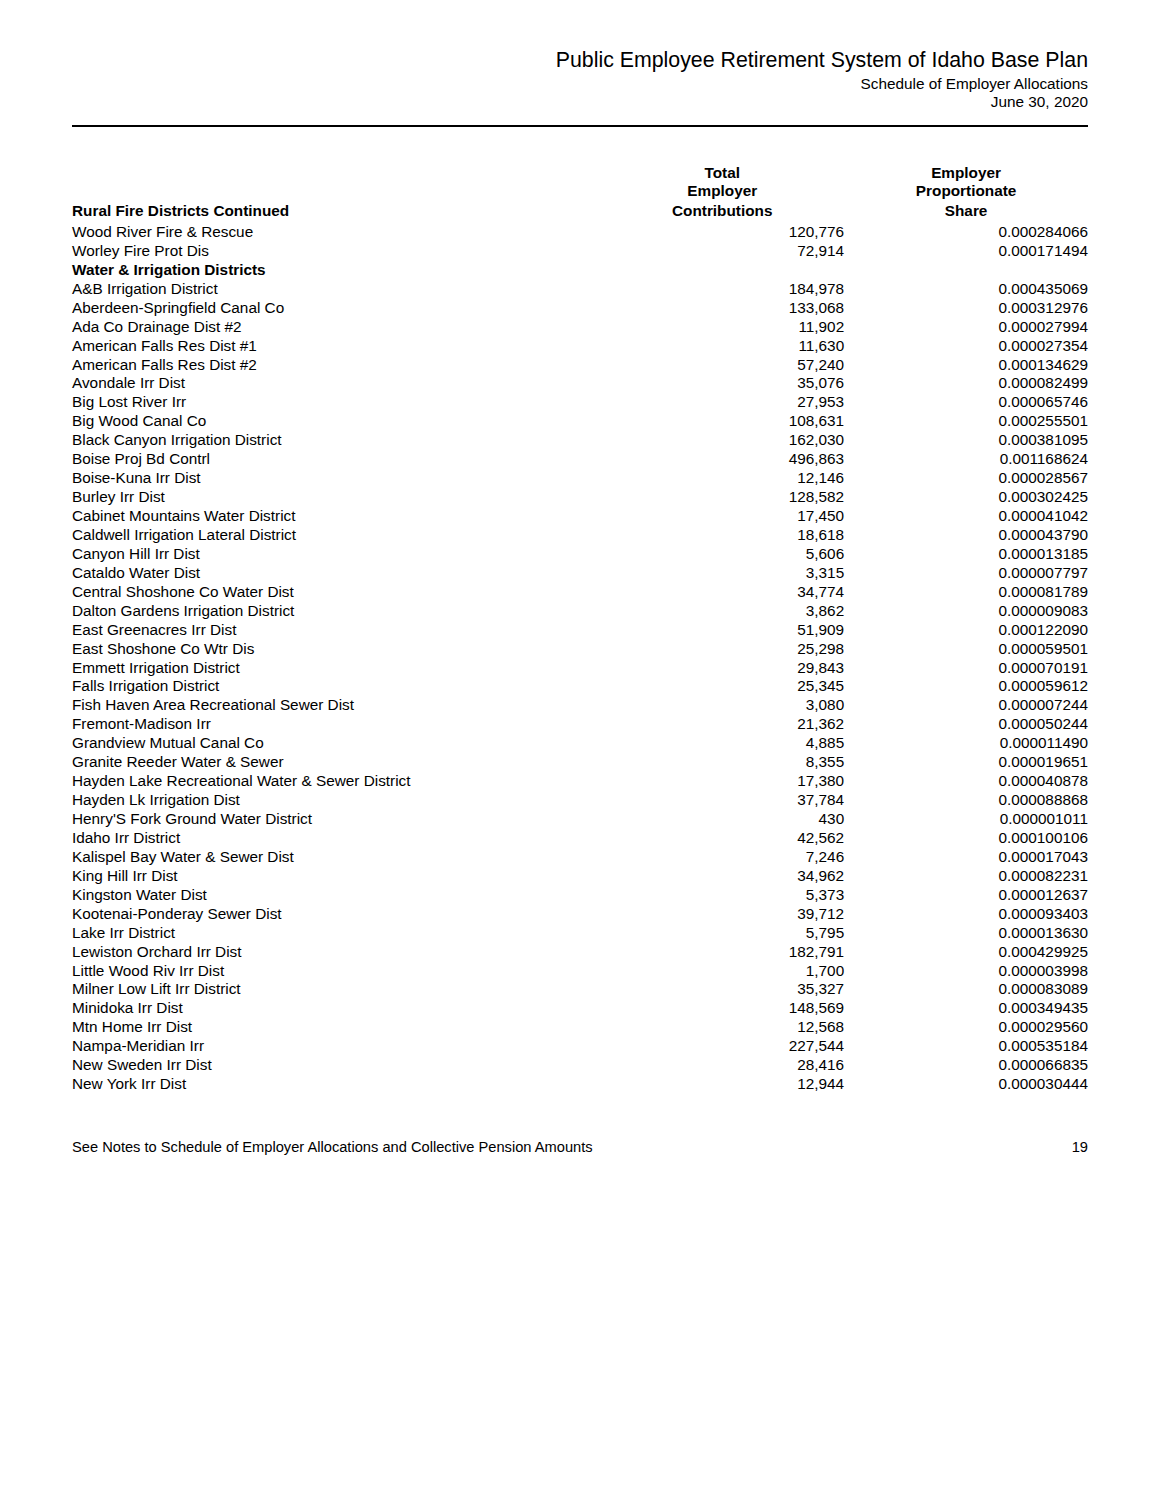Public Employee Retirement System of Idaho Base Plan
Schedule of Employer Allocations
June 30, 2020
| | Total Employer | Employer Proportionate |
| --- | --- | --- |
| Rural Fire Districts Continued | Contributions | Share |
| Wood River Fire & Rescue | 120,776 | 0.000284066 |
| Worley Fire Prot Dis | 72,914 | 0.000171494 |
| Water & Irrigation Districts | | |
| A&B Irrigation District | 184,978 | 0.000435069 |
| Aberdeen-Springfield Canal Co | 133,068 | 0.000312976 |
| Ada Co Drainage Dist #2 | 11,902 | 0.000027994 |
| American Falls Res Dist #1 | 11,630 | 0.000027354 |
| American Falls Res Dist #2 | 57,240 | 0.000134629 |
| Avondale Irr Dist | 35,076 | 0.000082499 |
| Big Lost River Irr | 27,953 | 0.000065746 |
| Big Wood Canal Co | 108,631 | 0.000255501 |
| Black Canyon Irrigation District | 162,030 | 0.000381095 |
| Boise Proj Bd Contrl | 496,863 | 0.001168624 |
| Boise-Kuna Irr Dist | 12,146 | 0.000028567 |
| Burley Irr Dist | 128,582 | 0.000302425 |
| Cabinet Mountains Water District | 17,450 | 0.000041042 |
| Caldwell Irrigation Lateral District | 18,618 | 0.000043790 |
| Canyon Hill Irr Dist | 5,606 | 0.000013185 |
| Cataldo Water Dist | 3,315 | 0.000007797 |
| Central Shoshone Co Water Dist | 34,774 | 0.000081789 |
| Dalton Gardens Irrigation District | 3,862 | 0.000009083 |
| East Greenacres Irr Dist | 51,909 | 0.000122090 |
| East Shoshone Co Wtr Dis | 25,298 | 0.000059501 |
| Emmett Irrigation District | 29,843 | 0.000070191 |
| Falls Irrigation District | 25,345 | 0.000059612 |
| Fish Haven Area Recreational Sewer Dist | 3,080 | 0.000007244 |
| Fremont-Madison Irr | 21,362 | 0.000050244 |
| Grandview Mutual Canal Co | 4,885 | 0.000011490 |
| Granite Reeder Water & Sewer | 8,355 | 0.000019651 |
| Hayden Lake Recreational Water & Sewer District | 17,380 | 0.000040878 |
| Hayden Lk Irrigation Dist | 37,784 | 0.000088868 |
| Henry'S Fork Ground Water District | 430 | 0.000001011 |
| Idaho Irr District | 42,562 | 0.000100106 |
| Kalispel Bay Water & Sewer Dist | 7,246 | 0.000017043 |
| King Hill Irr Dist | 34,962 | 0.000082231 |
| Kingston Water Dist | 5,373 | 0.000012637 |
| Kootenai-Ponderay Sewer Dist | 39,712 | 0.000093403 |
| Lake Irr District | 5,795 | 0.000013630 |
| Lewiston Orchard Irr Dist | 182,791 | 0.000429925 |
| Little Wood Riv Irr Dist | 1,700 | 0.000003998 |
| Milner Low Lift Irr District | 35,327 | 0.000083089 |
| Minidoka Irr Dist | 148,569 | 0.000349435 |
| Mtn Home Irr Dist | 12,568 | 0.000029560 |
| Nampa-Meridian Irr | 227,544 | 0.000535184 |
| New Sweden Irr Dist | 28,416 | 0.000066835 |
| New York Irr Dist | 12,944 | 0.000030444 |
See Notes to Schedule of Employer Allocations and Collective Pension Amounts 19